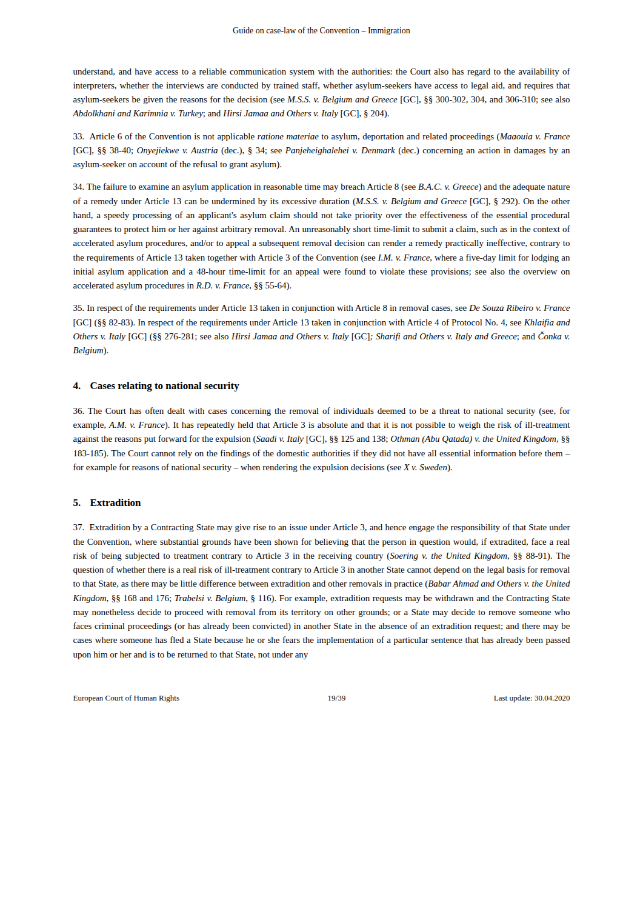Guide on case-law of the Convention – Immigration
understand, and have access to a reliable communication system with the authorities: the Court also has regard to the availability of interpreters, whether the interviews are conducted by trained staff, whether asylum-seekers have access to legal aid, and requires that asylum-seekers be given the reasons for the decision (see M.S.S. v. Belgium and Greece [GC], §§ 300-302, 304, and 306-310; see also Abdolkhani and Karimnia v. Turkey; and Hirsi Jamaa and Others v. Italy [GC], § 204).
33. Article 6 of the Convention is not applicable ratione materiae to asylum, deportation and related proceedings (Maaouia v. France [GC], §§ 38-40; Onyejiekwe v. Austria (dec.), § 34; see Panjeheighalehei v. Denmark (dec.) concerning an action in damages by an asylum-seeker on account of the refusal to grant asylum).
34. The failure to examine an asylum application in reasonable time may breach Article 8 (see B.A.C. v. Greece) and the adequate nature of a remedy under Article 13 can be undermined by its excessive duration (M.S.S. v. Belgium and Greece [GC], § 292). On the other hand, a speedy processing of an applicant's asylum claim should not take priority over the effectiveness of the essential procedural guarantees to protect him or her against arbitrary removal. An unreasonably short time-limit to submit a claim, such as in the context of accelerated asylum procedures, and/or to appeal a subsequent removal decision can render a remedy practically ineffective, contrary to the requirements of Article 13 taken together with Article 3 of the Convention (see I.M. v. France, where a five-day limit for lodging an initial asylum application and a 48-hour time-limit for an appeal were found to violate these provisions; see also the overview on accelerated asylum procedures in R.D. v. France, §§ 55-64).
35. In respect of the requirements under Article 13 taken in conjunction with Article 8 in removal cases, see De Souza Ribeiro v. France [GC] (§§ 82-83). In respect of the requirements under Article 13 taken in conjunction with Article 4 of Protocol No. 4, see Khlaifia and Others v. Italy [GC] (§§ 276-281; see also Hirsi Jamaa and Others v. Italy [GC]; Sharifi and Others v. Italy and Greece; and Čonka v. Belgium).
4. Cases relating to national security
36. The Court has often dealt with cases concerning the removal of individuals deemed to be a threat to national security (see, for example, A.M. v. France). It has repeatedly held that Article 3 is absolute and that it is not possible to weigh the risk of ill-treatment against the reasons put forward for the expulsion (Saadi v. Italy [GC], §§ 125 and 138; Othman (Abu Qatada) v. the United Kingdom, §§ 183-185). The Court cannot rely on the findings of the domestic authorities if they did not have all essential information before them – for example for reasons of national security – when rendering the expulsion decisions (see X v. Sweden).
5. Extradition
37. Extradition by a Contracting State may give rise to an issue under Article 3, and hence engage the responsibility of that State under the Convention, where substantial grounds have been shown for believing that the person in question would, if extradited, face a real risk of being subjected to treatment contrary to Article 3 in the receiving country (Soering v. the United Kingdom, §§ 88-91). The question of whether there is a real risk of ill-treatment contrary to Article 3 in another State cannot depend on the legal basis for removal to that State, as there may be little difference between extradition and other removals in practice (Babar Ahmad and Others v. the United Kingdom, §§ 168 and 176; Trabelsi v. Belgium, § 116). For example, extradition requests may be withdrawn and the Contracting State may nonetheless decide to proceed with removal from its territory on other grounds; or a State may decide to remove someone who faces criminal proceedings (or has already been convicted) in another State in the absence of an extradition request; and there may be cases where someone has fled a State because he or she fears the implementation of a particular sentence that has already been passed upon him or her and is to be returned to that State, not under any
European Court of Human Rights 19/39 Last update: 30.04.2020